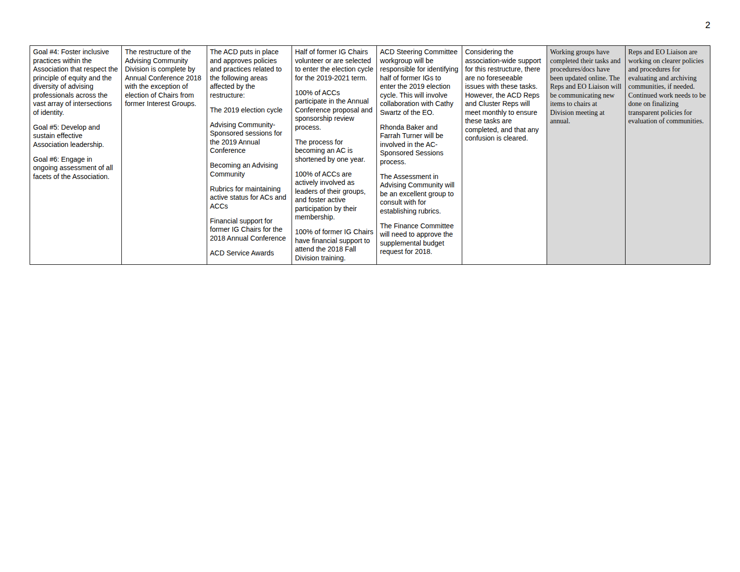2
| Goal #4: Foster inclusive practices within the Association that respect the principle of equity and the diversity of advising professionals across the vast array of intersections of identity. Goal #5: Develop and sustain effective Association leadership. Goal #6: Engage in ongoing assessment of all facets of the Association. | The restructure of the Advising Community Division is complete by Annual Conference 2018 with the exception of election of Chairs from former Interest Groups. | The ACD puts in place and approves policies and practices related to the following areas affected by the restructure: The 2019 election cycle Advising Community-Sponsored sessions for the 2019 Annual Conference Becoming an Advising Community Rubrics for maintaining active status for ACs and ACCs Financial support for former IG Chairs for the 2018 Annual Conference ACD Service Awards | Half of former IG Chairs volunteer or are selected to enter the election cycle for the 2019-2021 term. 100% of ACCs participate in the Annual Conference proposal and sponsorship review process. The process for becoming an AC is shortened by one year. 100% of ACCs are actively involved as leaders of their groups, and foster active participation by their membership. 100% of former IG Chairs have financial support to attend the 2018 Fall Division training. | ACD Steering Committee workgroup will be responsible for identifying half of former IGs to enter the 2019 election cycle. This will involve collaboration with Cathy Swartz of the EO. Rhonda Baker and Farrah Turner will be involved in the AC-Sponsored Sessions process. The Assessment in Advising Community will be an excellent group to consult with for establishing rubrics. The Finance Committee will need to approve the supplemental budget request for 2018. | Considering the association-wide support for this restructure, there are no foreseeable issues with these tasks. However, the ACD Reps and Cluster Reps will meet monthly to ensure these tasks are completed, and that any confusion is cleared. | Working groups have completed their tasks and procedures/docs have been updated online. The Reps and EO Liaison will be communicating new items to chairs at Division meeting at annual. | Reps and EO Liaison are working on clearer policies and procedures for evaluating and archiving communities, if needed. Continued work needs to be done on finalizing transparent policies for evaluation of communities. |